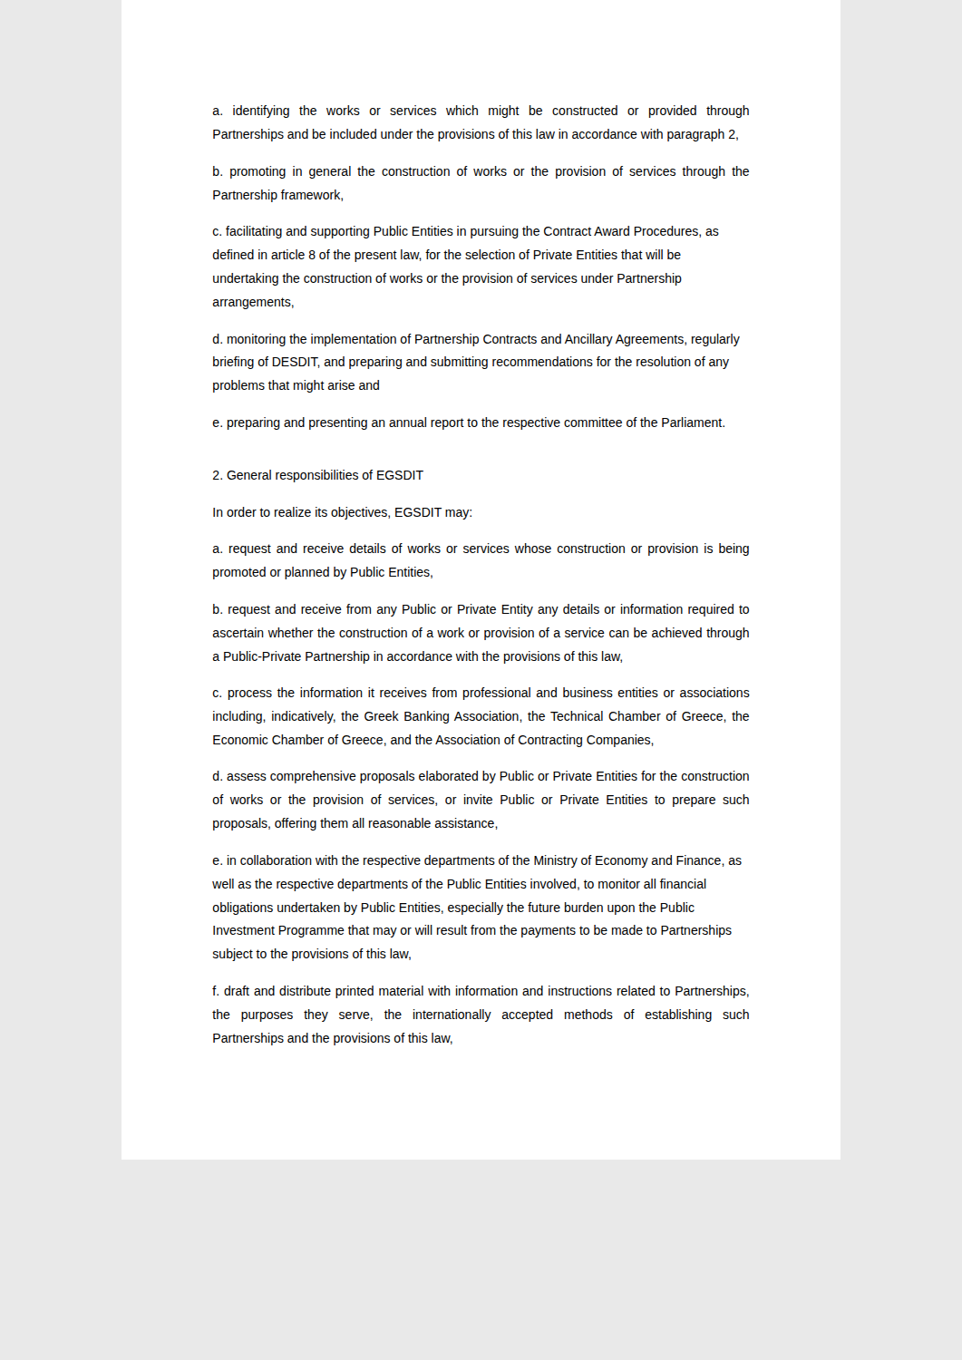a. identifying the works or services which might be constructed or provided through Partnerships and be included under the provisions of this law in accordance with paragraph 2,
b. promoting in general the construction of works or the provision of services through the Partnership framework,
c. facilitating and supporting Public Entities in pursuing the Contract Award Procedures, as defined in article 8 of the present law, for the selection of Private Entities that will be undertaking the construction of works or the provision of services under Partnership arrangements,
d. monitoring the implementation of Partnership Contracts and Ancillary Agreements, regularly briefing of DESDIT, and preparing and submitting recommendations for the resolution of any problems that might arise and
e. preparing and presenting an annual report to the respective committee of the Parliament.
2. General responsibilities of EGSDIT
In order to realize its objectives, EGSDIT may:
a. request and receive details of works or services whose construction or provision is being promoted or planned by Public Entities,
b. request and receive from any Public or Private Entity any details or information required to ascertain whether the construction of a work or provision of a service can be achieved through a Public-Private Partnership in accordance with the provisions of this law,
c. process the information it receives from professional and business entities or associations including, indicatively, the Greek Banking Association, the Technical Chamber of Greece, the Economic Chamber of Greece, and the Association of Contracting Companies,
d. assess comprehensive proposals elaborated by Public or Private Entities for the construction of works or the provision of services, or invite Public or Private Entities to prepare such proposals, offering them all reasonable assistance,
e. in collaboration with the respective departments of the Ministry of Economy and Finance, as well as the respective departments of the Public Entities involved, to monitor all financial obligations undertaken by Public Entities, especially the future burden upon the Public Investment Programme that may or will result from the payments to be made to Partnerships subject to the provisions of this law,
f. draft and distribute printed material with information and instructions related to Partnerships, the purposes they serve, the internationally accepted methods of establishing such Partnerships and the provisions of this law,